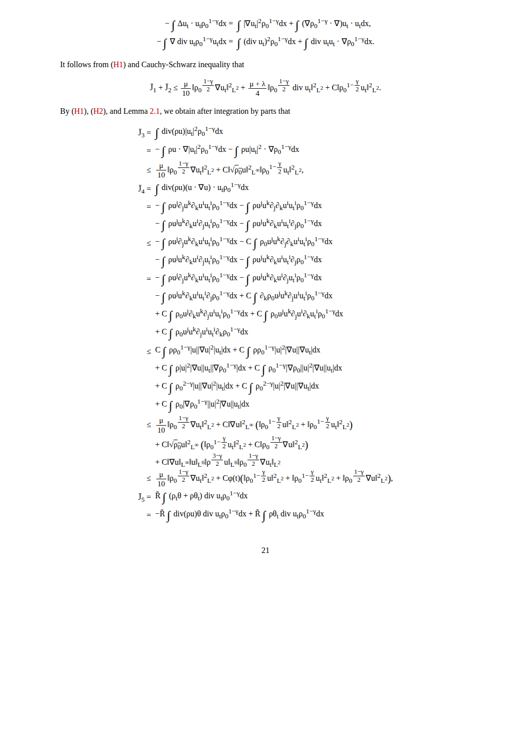− ∫ Δut · utρ01−γdx =
∫ |∇ut|2ρ01−γdx + ∫ (∇ρ01−γ · ∇)ut · utdx,
− ∫ ∇ div utρ01−γutdx =
∫ (div ut)2ρ01−γdx + ∫ div utut · ∇ρ01−γdx.
It follows from (H1) and Cauchy-Schwarz inequality that
J̄1 + J̄2 ≤ μ 10‖ρ01−γ 2∇ut‖2L2 + μ + λ 4‖ρ01−γ 2 div ut‖2L2 + C‖ρ01−γ 2ut‖2L2.
By (H1), (H2), and Lemma 2.1, we obtain after integration by parts that
J̄3 =
∫ div(ρu)|ut|2ρ01−γdx
=
− ∫ ρu · ∇|ut|2ρ01−γdx − ∫ ρu|ut|2 · ∇ρ01−γdx
≤
μ 10‖ρ01−γ 2∇ut‖2L2 + C‖√ρ0u‖2L∞‖ρ01−γ 2ut‖2L2,
J̄4 =
∫ div(ρu)(u · ∇u) · utρ01−γdx
=
− ∫ ρuj∂juk∂kuiutiρ01−γdx − ∫ ρujuk∂j∂kuiutiρ01−γdx
− ∫ ρujuk∂kui∂jutiρ01−γdx − ∫ ρujuk∂kuiuti∂jρ01−γdx
≤
− ∫ ρuj∂juk∂kuiutiρ01−γdx − C ∫ ρ0ujuk∂j∂kuiutiρ01−γdx
− ∫ ρujuk∂kui∂jutiρ01−γdx − ∫ ρujuk∂kuiuti∂jρ01−γdx
=
− ∫ ρuj∂juk∂kuiutiρ01−γdx − ∫ ρujuk∂kui∂jutiρ01−γdx
− ∫ ρujuk∂kuiuti∂jρ01−γdx + C ∫ ∂kρ0ujuk∂juiutiρ01−γdx
+ C ∫ ρ0uj∂kuk∂juiutiρ01−γdx + C ∫ ρ0ujuk∂jui∂kutiρ01−γdx
+ C ∫ ρ0ujuk∂juiuti∂kρ01−γdx
≤
C ∫ ρρ01−γ|u||∇u|2|ut|dx + C ∫ ρρ01−γ|u|2|∇u||∇ut|dx
+ C ∫ ρ|u|2|∇u||ut||∇ρ01−γ|dx + C ∫ ρ01−γ|∇ρ0||u|2|∇u||ut|dx
+ C ∫ ρ02−γ|u||∇u|2|ut|dx + C ∫ ρ02−γ|u|2|∇u||∇ut|dx
+ C ∫ ρ0|∇ρ01−γ||u|2|∇u||ut|dx
≤
μ 10‖ρ01−γ 2∇ut‖2L2 + C‖∇u‖2L∞ (‖ρ01−γ 2u‖2L2 + ‖ρ01−γ 2ut‖2L2)
+ C‖√ρ0u‖2L∞ (‖ρ01−γ 2ut‖2L2 + C‖ρ01−γ 2∇u‖2L2)
+ C‖∇u‖L∞‖u‖L6‖ρ3−γ 2u‖L6‖ρ01−γ 2∇ut‖L2
≤
μ 10‖ρ01−γ 2∇ut‖2L2 + Cφ(t)(‖ρ01−γ 2u‖2L2 + ‖ρ01−γ 2ut‖2L2 + ‖ρ01−γ 2∇u‖2L2),
J̄5 =
R̃ ∫ (ρtθ + ρθt) div utρ01−γdx
=
−R̃ ∫ div(ρu)θ div utρ01−γdx + R̃ ∫ ρθt div utρ01−γdx
21